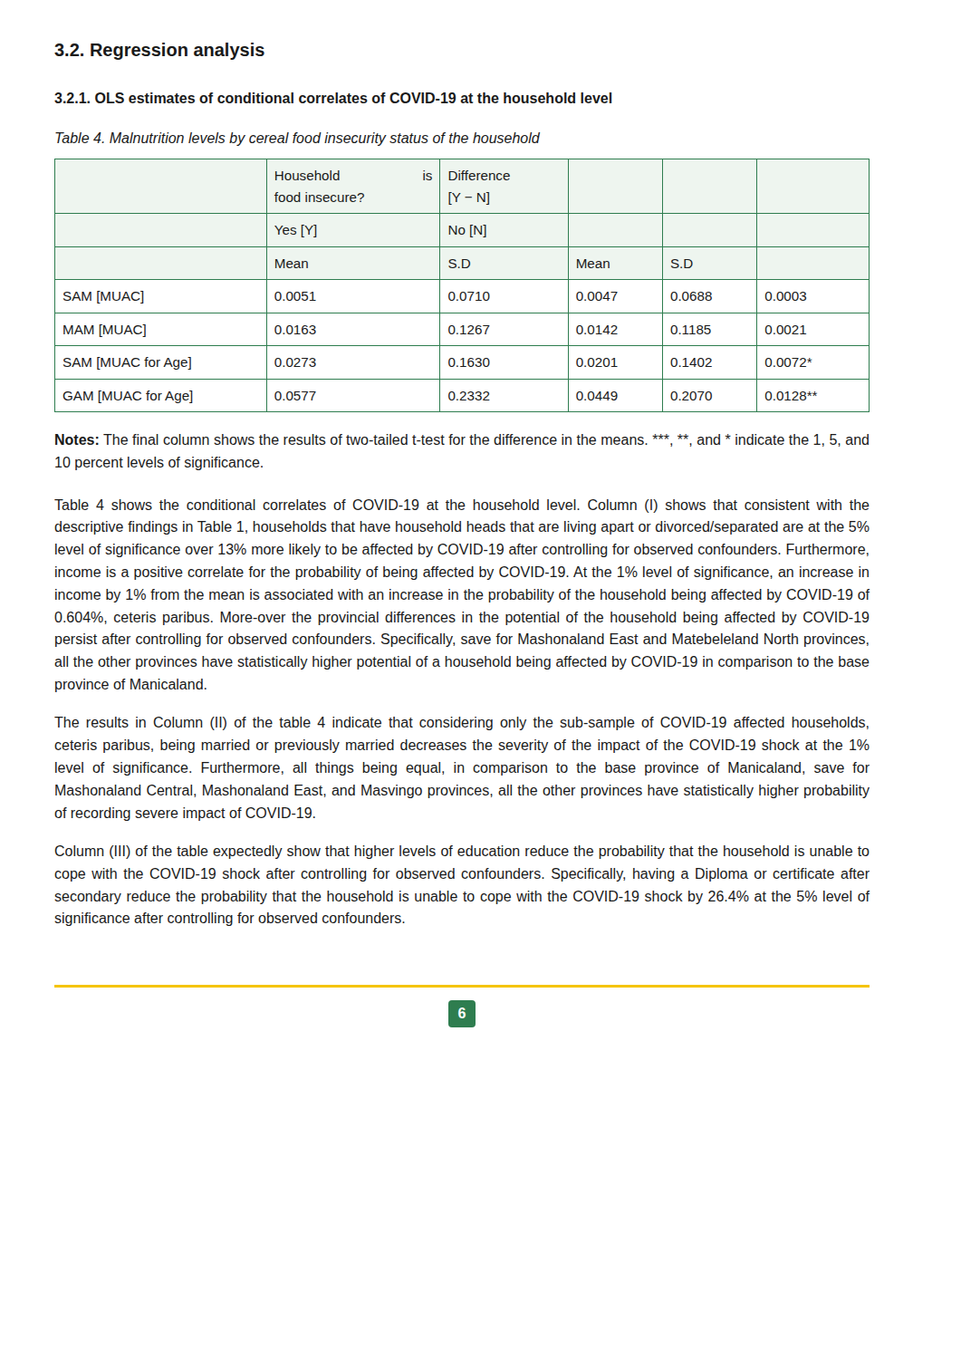3.2. Regression analysis
3.2.1. OLS estimates of conditional correlates of COVID-19 at the household level
Table 4. Malnutrition levels by cereal food insecurity status of the household
| | Household is food insecure? | Difference [Y − N] | | | |
| | Yes [Y] | No [N] | | | |
| | Mean | S.D | Mean | S.D | |
| SAM [MUAC] | 0.0051 | 0.0710 | 0.0047 | 0.0688 | 0.0003 |
| MAM [MUAC] | 0.0163 | 0.1267 | 0.0142 | 0.1185 | 0.0021 |
| SAM [MUAC for Age] | 0.0273 | 0.1630 | 0.0201 | 0.1402 | 0.0072* |
| GAM [MUAC for Age] | 0.0577 | 0.2332 | 0.0449 | 0.2070 | 0.0128** |
Notes: The final column shows the results of two-tailed t-test for the difference in the means. ***, **, and * indicate the 1, 5, and 10 percent levels of significance.
Table 4 shows the conditional correlates of COVID-19 at the household level. Column (I) shows that consistent with the descriptive findings in Table 1, households that have household heads that are living apart or divorced/separated are at the 5% level of significance over 13% more likely to be affected by COVID-19 after controlling for observed confounders. Furthermore, income is a positive correlate for the probability of being affected by COVID-19. At the 1% level of significance, an increase in income by 1% from the mean is associated with an increase in the probability of the household being affected by COVID-19 of 0.604%, ceteris paribus. More-over the provincial differences in the potential of the household being affected by COVID-19 persist after controlling for observed confounders. Specifically, save for Mashonaland East and Matebeleland North provinces, all the other provinces have statistically higher potential of a household being affected by COVID-19 in comparison to the base province of Manicaland.
The results in Column (II) of the table 4 indicate that considering only the sub-sample of COVID-19 affected households, ceteris paribus, being married or previously married decreases the severity of the impact of the COVID-19 shock at the 1% level of significance. Furthermore, all things being equal, in comparison to the base province of Manicaland, save for Mashonaland Central, Mashonaland East, and Masvingo provinces, all the other provinces have statistically higher probability of recording severe impact of COVID-19.
Column (III) of the table expectedly show that higher levels of education reduce the probability that the household is unable to cope with the COVID-19 shock after controlling for observed confounders. Specifically, having a Diploma or certificate after secondary reduce the probability that the household is unable to cope with the COVID-19 shock by 26.4% at the 5% level of significance after controlling for observed confounders.
6